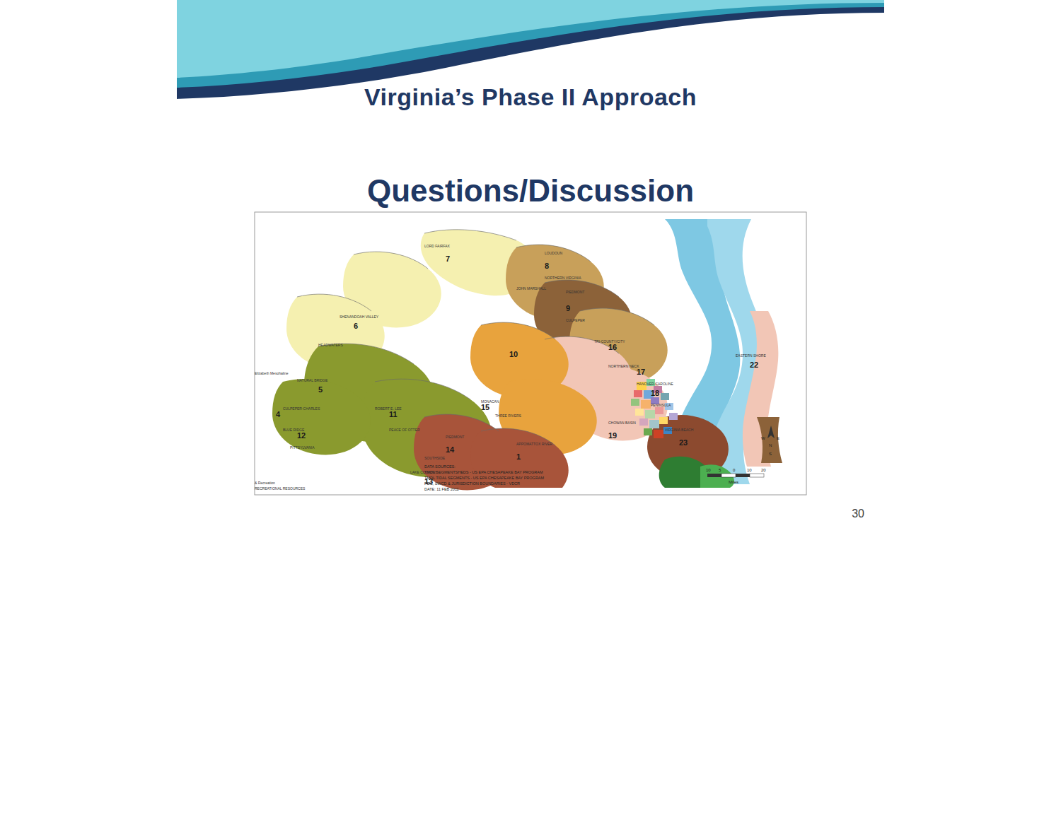Virginia’s Phase II Approach
Questions/Discussion
7 8 9 10 16 17 18 22 6 5 11 15 14 1 19 23 12 13 4 LORD FAIRFAX LOUDOUN NORTHERN VIRGINIA JOHN MARSHALL PIEDMONT CULPEPER TRI-COUNTY/CITY NORTHERN NECK HANOVER-CAROLINE PENINSULA EASTERN SHORE SHENANDOAH VALLEY HEADWATERS NATURAL BRIDGE CULPEPER-CHARLES ROBERT E. LEE PEACE OF OTTER PIEDMONT MONACAN THREE RIVERS APPOMATTOX RIVER CHOWAN BASIN VIRGINIA BEACH BLUE RIDGE PITTSYLVANIA LAKE COUNTRY SOUTHSIDE Elizabeth Mesohaline & Recreation RECREATIONAL RESOURCES DATA SOURCES: TMDL SEGMENTSHEDS - US EPA CHESAPEAKE BAY PROGRAM TMDL TIDAL SEGMENTS - US EPA CHESAPEAKE BAY PROGRAM PDC, SWCD & JURISDICTION BOUNDARIES - VDCR DATE: 11 FEB 2011 N W E S 10 5 0 10 20 Miles
30